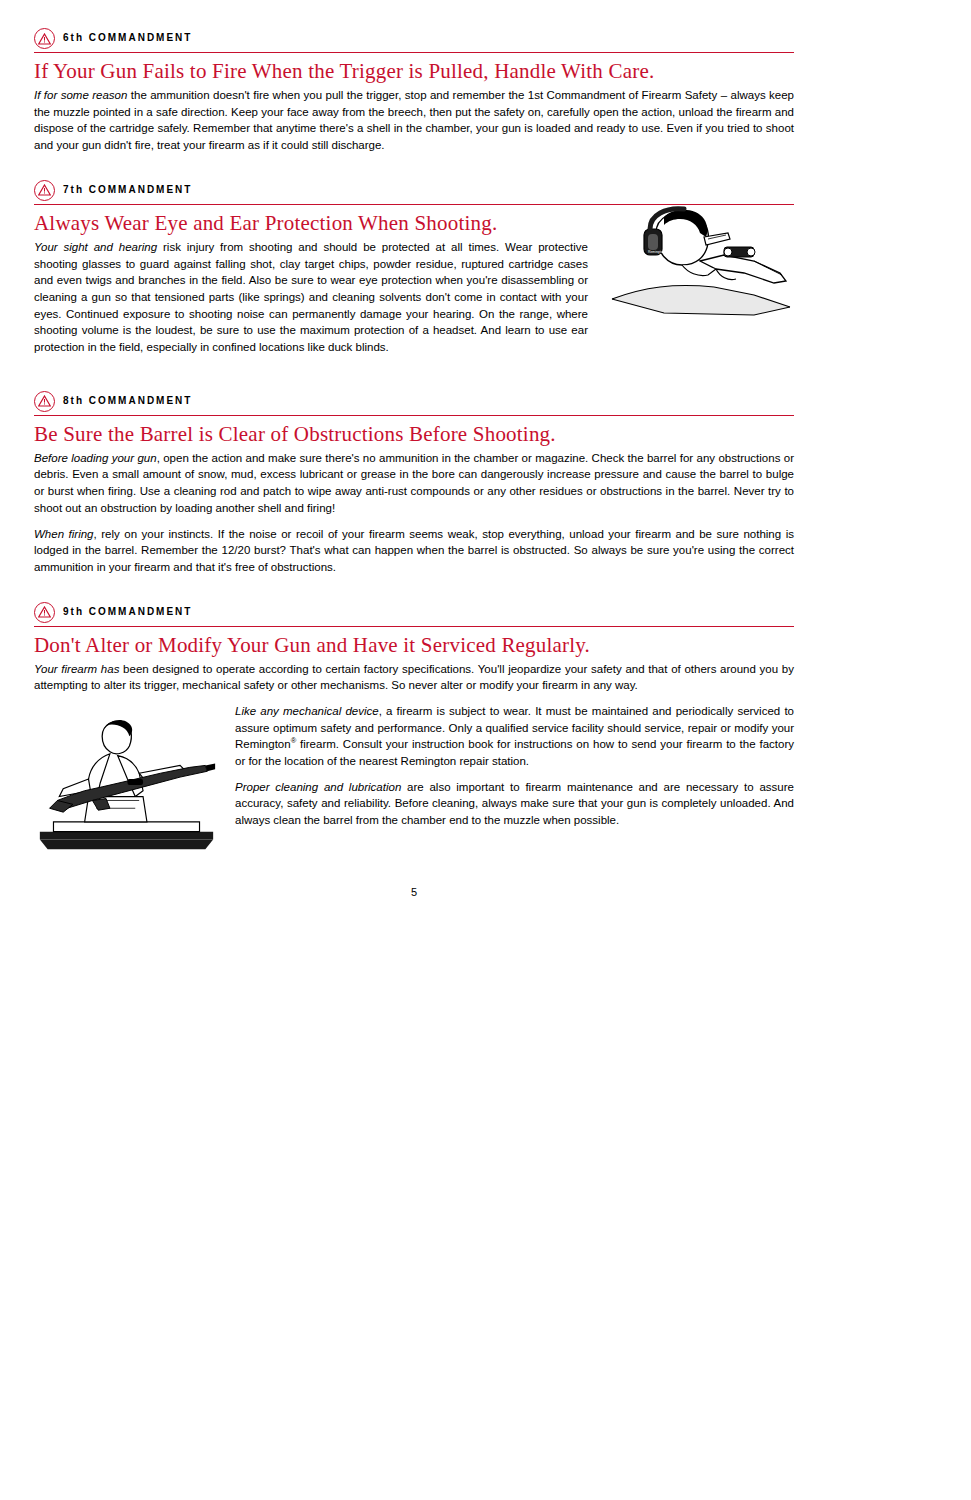6th COMMANDMENT
If Your Gun Fails to Fire When the Trigger is Pulled, Handle With Care.
If for some reason the ammunition doesn't fire when you pull the trigger, stop and remember the 1st Commandment of Firearm Safety – always keep the muzzle pointed in a safe direction. Keep your face away from the breech, then put the safety on, carefully open the action, unload the firearm and dispose of the cartridge safely. Remember that anytime there's a shell in the chamber, your gun is loaded and ready to use. Even if you tried to shoot and your gun didn't fire, treat your firearm as if it could still discharge.
7th COMMANDMENT
Remington
Always Wear Eye and Ear Protection When Shooting.
Your sight and hearing risk injury from shooting and should be protected at all times. Wear protective shooting glasses to guard against falling shot, clay target chips, powder residue, ruptured cartridge cases and even twigs and branches in the field. Also be sure to wear eye protection when you're disassembling or cleaning a gun so that tensioned parts (like springs) and cleaning solvents don't come in contact with your eyes. Continued exposure to shooting noise can permanently damage your hearing. On the range, where shooting volume is the loudest, be sure to use the maximum protection of a headset. And learn to use ear protection in the field, especially in confined locations like duck blinds.
8th COMMANDMENT
Be Sure the Barrel is Clear of Obstructions Before Shooting.
Before loading your gun, open the action and make sure there's no ammunition in the chamber or magazine. Check the barrel for any obstructions or debris. Even a small amount of snow, mud, excess lubricant or grease in the bore can dangerously increase pressure and cause the barrel to bulge or burst when firing. Use a cleaning rod and patch to wipe away anti-rust compounds or any other residues or obstructions in the barrel. Never try to shoot out an obstruction by loading another shell and firing!
When firing, rely on your instincts. If the noise or recoil of your firearm seems weak, stop everything, unload your firearm and be sure nothing is lodged in the barrel. Remember the 12/20 burst? That's what can happen when the barrel is obstructed. So always be sure you're using the correct ammunition in your firearm and that it's free of obstructions.
9th COMMANDMENT
Don't Alter or Modify Your Gun and Have it Serviced Regularly.
Your firearm has been designed to operate according to certain factory specifications. You'll jeopardize your safety and that of others around you by attempting to alter its trigger, mechanical safety or other mechanisms. So never alter or modify your firearm in any way.
Like any mechanical device, a firearm is subject to wear. It must be maintained and periodically serviced to assure optimum safety and performance. Only a qualified service facility should service, repair or modify your Remington® firearm. Consult your instruction book for instructions on how to send your firearm to the factory or for the location of the nearest Remington repair station.
Proper cleaning and lubrication are also important to firearm maintenance and are necessary to assure accuracy, safety and reliability. Before cleaning, always make sure that your gun is completely unloaded. And always clean the barrel from the chamber end to the muzzle when possible.
5